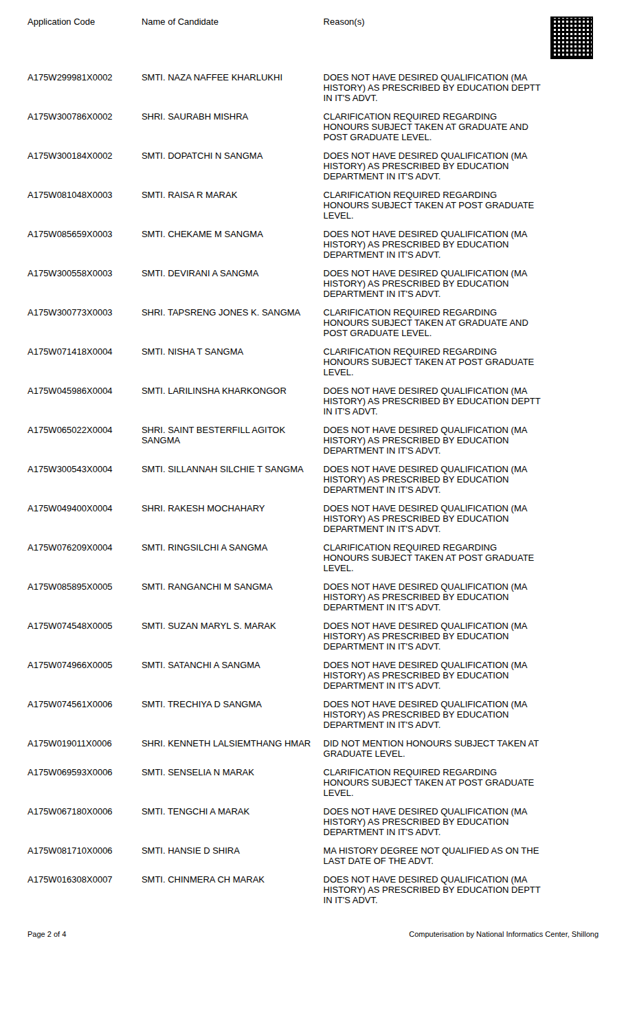| Application Code | Name of Candidate | Reason(s) | |
| --- | --- | --- | --- |
| A175W299981X0002 | SMTI. NAZA NAFFEE KHARLUKHI | DOES NOT HAVE DESIRED QUALIFICATION (MA HISTORY) AS PRESCRIBED BY EDUCATION DEPTT IN IT'S ADVT. | |
| A175W300786X0002 | SHRI. SAURABH MISHRA | CLARIFICATION REQUIRED REGARDING HONOURS SUBJECT TAKEN AT GRADUATE AND POST GRADUATE LEVEL. | |
| A175W300184X0002 | SMTI. DOPATCHI N SANGMA | DOES NOT HAVE DESIRED QUALIFICATION (MA HISTORY) AS PRESCRIBED BY EDUCATION DEPARTMENT IN IT'S ADVT. | |
| A175W081048X0003 | SMTI. RAISA R MARAK | CLARIFICATION REQUIRED REGARDING HONOURS SUBJECT TAKEN AT POST GRADUATE LEVEL. | |
| A175W085659X0003 | SMTI. CHEKAME M SANGMA | DOES NOT HAVE DESIRED QUALIFICATION (MA HISTORY) AS PRESCRIBED BY EDUCATION DEPARTMENT IN IT'S ADVT. | |
| A175W300558X0003 | SMTI. DEVIRANI A SANGMA | DOES NOT HAVE DESIRED QUALIFICATION (MA HISTORY) AS PRESCRIBED BY EDUCATION DEPARTMENT IN IT'S ADVT. | |
| A175W300773X0003 | SHRI. TAPSRENG JONES K. SANGMA | CLARIFICATION REQUIRED REGARDING HONOURS SUBJECT TAKEN AT GRADUATE AND POST GRADUATE LEVEL. | |
| A175W071418X0004 | SMTI. NISHA T SANGMA | CLARIFICATION REQUIRED REGARDING HONOURS SUBJECT TAKEN AT POST GRADUATE LEVEL. | |
| A175W045986X0004 | SMTI. LARILINSHA KHARKONGOR | DOES NOT HAVE DESIRED QUALIFICATION (MA HISTORY) AS PRESCRIBED BY EDUCATION DEPTT IN IT'S ADVT. | |
| A175W065022X0004 | SHRI. SAINT BESTERFILL AGITOK SANGMA | DOES NOT HAVE DESIRED QUALIFICATION (MA HISTORY) AS PRESCRIBED BY EDUCATION DEPARTMENT IN IT'S ADVT. | |
| A175W300543X0004 | SMTI. SILLANNAH SILCHIE T SANGMA | DOES NOT HAVE DESIRED QUALIFICATION (MA HISTORY) AS PRESCRIBED BY EDUCATION DEPARTMENT IN IT'S ADVT. | |
| A175W049400X0004 | SHRI. RAKESH MOCHAHARY | DOES NOT HAVE DESIRED QUALIFICATION (MA HISTORY) AS PRESCRIBED BY EDUCATION DEPARTMENT IN IT'S ADVT. | |
| A175W076209X0004 | SMTI. RINGSILCHI A SANGMA | CLARIFICATION REQUIRED REGARDING HONOURS SUBJECT TAKEN AT POST GRADUATE LEVEL. | |
| A175W085895X0005 | SMTI. RANGANCHI M SANGMA | DOES NOT HAVE DESIRED QUALIFICATION (MA HISTORY) AS PRESCRIBED BY EDUCATION DEPARTMENT IN IT'S ADVT. | |
| A175W074548X0005 | SMTI. SUZAN MARYL S. MARAK | DOES NOT HAVE DESIRED QUALIFICATION (MA HISTORY) AS PRESCRIBED BY EDUCATION DEPARTMENT IN IT'S ADVT. | |
| A175W074966X0005 | SMTI. SATANCHI A SANGMA | DOES NOT HAVE DESIRED QUALIFICATION (MA HISTORY) AS PRESCRIBED BY EDUCATION DEPARTMENT IN IT'S ADVT. | |
| A175W074561X0006 | SMTI. TRECHIYA D SANGMA | DOES NOT HAVE DESIRED QUALIFICATION (MA HISTORY) AS PRESCRIBED BY EDUCATION DEPARTMENT IN IT'S ADVT. | |
| A175W019011X0006 | SHRI. KENNETH LALSIEMTHANG HMAR | DID NOT MENTION HONOURS SUBJECT TAKEN AT GRADUATE LEVEL. | |
| A175W069593X0006 | SMTI. SENSELIA N MARAK | CLARIFICATION REQUIRED REGARDING HONOURS SUBJECT TAKEN AT POST GRADUATE LEVEL. | |
| A175W067180X0006 | SMTI. TENGCHI A MARAK | DOES NOT HAVE DESIRED QUALIFICATION (MA HISTORY) AS PRESCRIBED BY EDUCATION DEPARTMENT IN IT'S ADVT. | |
| A175W081710X0006 | SMTI. HANSIE D SHIRA | MA HISTORY DEGREE NOT QUALIFIED AS ON THE LAST DATE OF THE ADVT. | |
| A175W016308X0007 | SMTI. CHINMERA CH MARAK | DOES NOT HAVE DESIRED QUALIFICATION (MA HISTORY) AS PRESCRIBED BY EDUCATION DEPTT IN IT'S ADVT. | |
Page 2 of 4 Computerisation by National Informatics Center, Shillong